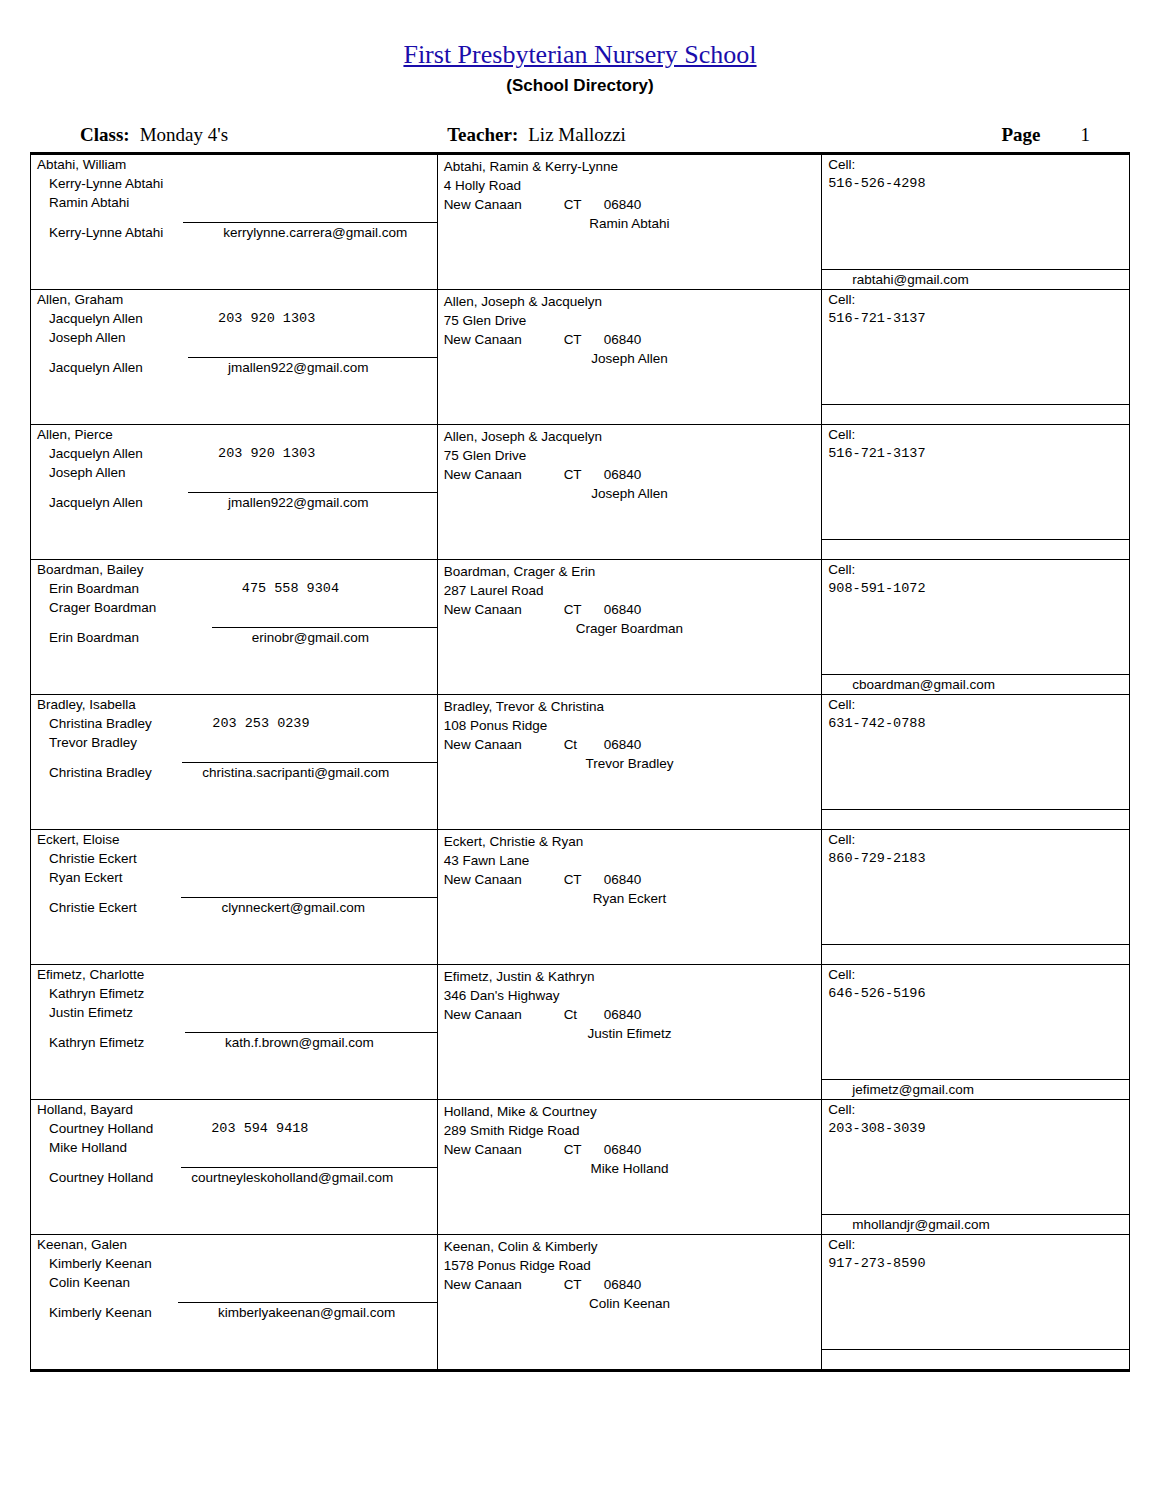First Presbyterian Nursery School
(School Directory)
Class: Monday 4's
Teacher: Liz Mallozzi
Page 1
| / Abtahi, William / / Kerry-Lynne Abtahi / / / Ramin Abtahi / / / Kerry-Lynne Abtahi / kerrylynne.carrera@gmail.com / | / Abtahi, Ramin & Kerry-Lynne / / 4 Holly Road / / New Canaan CT 06840 / / Ramin Abtahi / | / Cell: / / 516-526-4298 / / rabtahi@gmail.com / |
| / Allen, Graham / / Jacquelyn Allen / 203 920 1303 / / Joseph Allen / / / Jacquelyn Allen / jmallen922@gmail.com / | / Allen, Joseph & Jacquelyn / / 75 Glen Drive / / New Canaan CT 06840 / / Joseph Allen / | / Cell: / / 516-721-3137 / |
| / Allen, Pierce / / Jacquelyn Allen / 203 920 1303 / / Joseph Allen / / / Jacquelyn Allen / jmallen922@gmail.com / | / Allen, Joseph & Jacquelyn / / 75 Glen Drive / / New Canaan CT 06840 / / Joseph Allen / | / Cell: / / 516-721-3137 / |
| / Boardman, Bailey / / Erin Boardman / 475 558 9304 / / Crager Boardman / / / Erin Boardman / erinobr@gmail.com / | / Boardman, Crager & Erin / / 287 Laurel Road / / New Canaan CT 06840 / / Crager Boardman / | / Cell: / / 908-591-1072 / / cboardman@gmail.com / |
| / Bradley, Isabella / / Christina Bradley / 203 253 0239 / / Trevor Bradley / / / Christina Bradley / christina.sacripanti@gmail.com / | / Bradley, Trevor & Christina / / 108 Ponus Ridge / / New Canaan Ct 06840 / / Trevor Bradley / | / Cell: / / 631-742-0788 / |
| / Eckert, Eloise / / Christie Eckert / / / Ryan Eckert / / / Christie Eckert / clynneckert@gmail.com / | / Eckert, Christie & Ryan / / 43 Fawn Lane / / New Canaan CT 06840 / / Ryan Eckert / | / Cell: / / 860-729-2183 / |
| / Efimetz, Charlotte / / Kathryn Efimetz / / / Justin Efimetz / / / Kathryn Efimetz / kath.f.brown@gmail.com / | / Efimetz, Justin & Kathryn / / 346 Dan's Highway / / New Canaan Ct 06840 / / Justin Efimetz / | / Cell: / / 646-526-5196 / / jefimetz@gmail.com / |
| / Holland, Bayard / / Courtney Holland / 203 594 9418 / / Mike Holland / / / Courtney Holland / courtneyleskoholland@gmail.com / | / Holland, Mike & Courtney / / 289 Smith Ridge Road / / New Canaan CT 06840 / / Mike Holland / | / Cell: / / 203-308-3039 / / mhollandjr@gmail.com / |
| / Keenan, Galen / / Kimberly Keenan / / / Colin Keenan / / / Kimberly Keenan / kimberlyakeenan@gmail.com / | / Keenan, Colin & Kimberly / / 1578 Ponus Ridge Road / / New Canaan CT 06840 / / Colin Keenan / | / Cell: / / 917-273-8590 / |